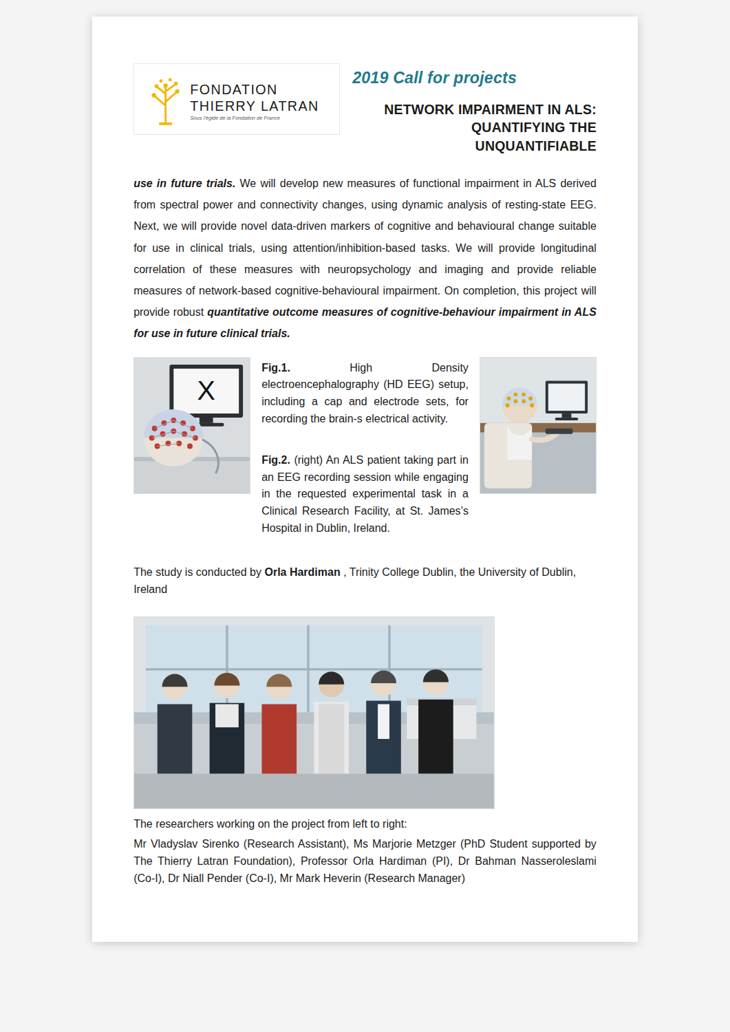FONDATION THIERRY LATRAN Sous l’égide de la Fondation de France
2019 Call for projects
NETWORK IMPAIRMENT IN ALS: QUANTIFYING THE UNQUANTIFIABLE
use in future trials. We will develop new measures of functional impairment in ALS derived from spectral power and connectivity changes, using dynamic analysis of resting-state EEG. Next, we will provide novel data-driven markers of cognitive and behavioural change suitable for use in clinical trials, using attention/inhibition-based tasks. We will provide longitudinal correlation of these measures with neuropsychology and imaging and provide reliable measures of network-based cognitive-behavioural impairment. On completion, this project will provide robust quantitative outcome measures of cognitive-behaviour impairment in ALS for use in future clinical trials.
X
Fig.1. High Density electroencephalography (HD EEG) setup, including a cap and electrode sets, for recording the brain-s electrical activity.
Fig.2. (right) An ALS patient taking part in an EEG recording session while engaging in the requested experimental task in a Clinical Research Facility, at St. James’s Hospital in Dublin, Ireland.
The study is conducted by Orla Hardiman , Trinity College Dublin, the University of Dublin, Ireland
The researchers working on the project from left to right:
Mr Vladyslav Sirenko (Research Assistant), Ms Marjorie Metzger (PhD Student supported by The Thierry Latran Foundation), Professor Orla Hardiman (PI), Dr Bahman Nasseroleslami (Co-I), Dr Niall Pender (Co-I), Mr Mark Heverin (Research Manager)